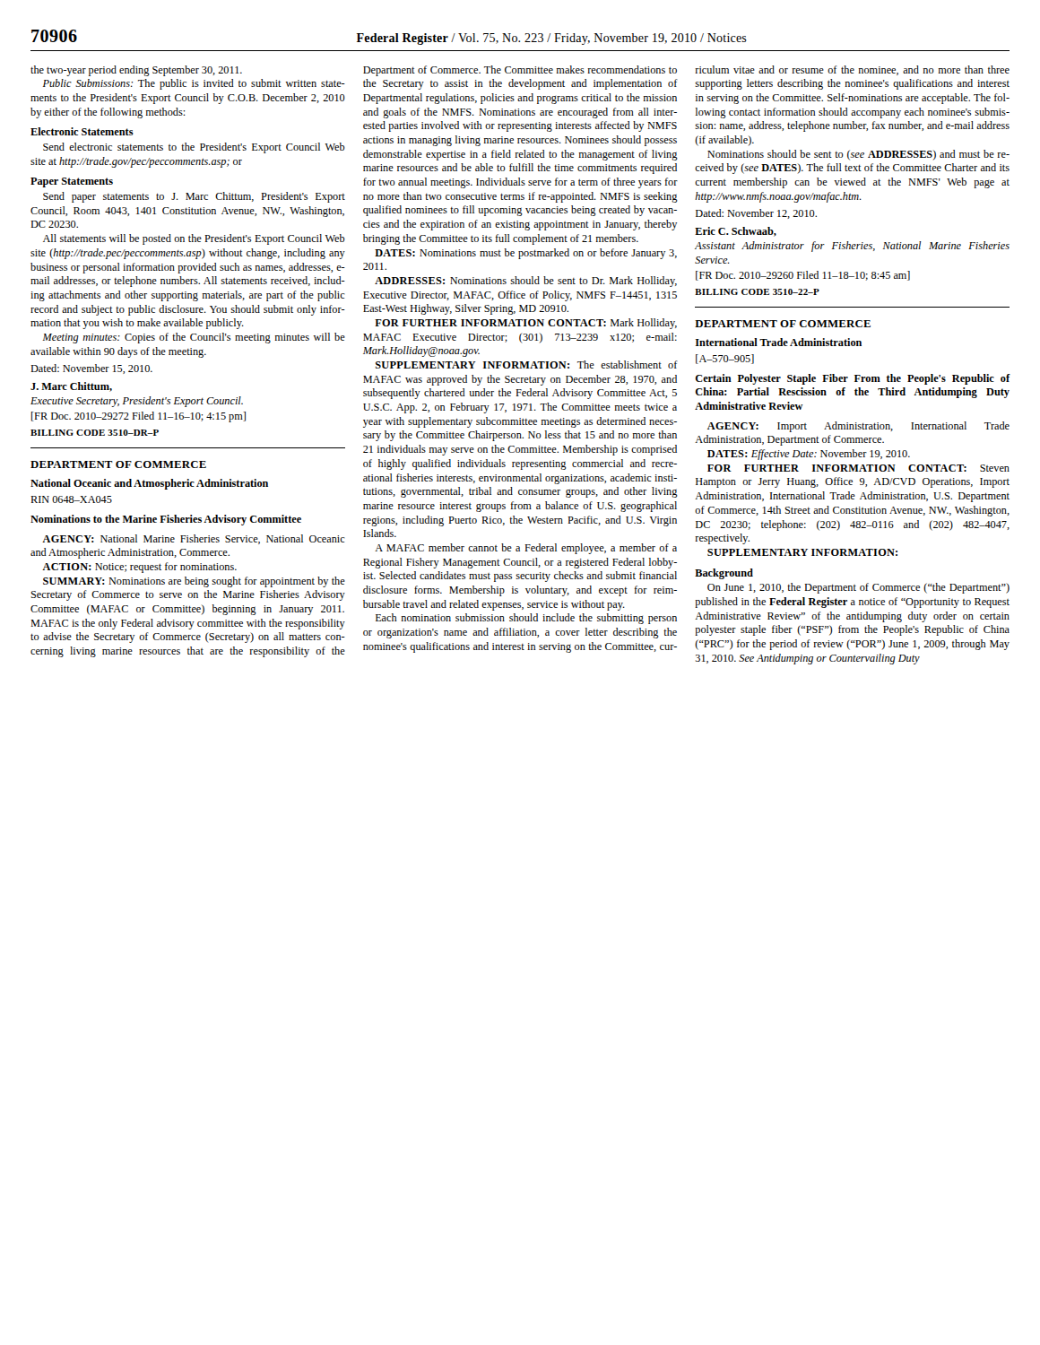70906
Federal Register / Vol. 75, No. 223 / Friday, November 19, 2010 / Notices
the two-year period ending September 30, 2011.
Public Submissions: The public is invited to submit written statements to the President's Export Council by C.O.B. December 2, 2010 by either of the following methods:
Electronic Statements
Send electronic statements to the President's Export Council Web site at http://trade.gov/pec/peccomments.asp; or
Paper Statements
Send paper statements to J. Marc Chittum, President's Export Council, Room 4043, 1401 Constitution Avenue, NW., Washington, DC 20230.
All statements will be posted on the President's Export Council Web site (http://trade.pec/peccomments.asp) without change, including any business or personal information provided such as names, addresses, e-mail addresses, or telephone numbers. All statements received, including attachments and other supporting materials, are part of the public record and subject to public disclosure. You should submit only information that you wish to make available publicly.
Meeting minutes: Copies of the Council's meeting minutes will be available within 90 days of the meeting.
Dated: November 15, 2010.
J. Marc Chittum,
Executive Secretary, President's Export Council.
[FR Doc. 2010–29272 Filed 11–16–10; 4:15 pm]
BILLING CODE 3510–DR–P
DEPARTMENT OF COMMERCE
National Oceanic and Atmospheric Administration
RIN 0648–XA045
Nominations to the Marine Fisheries Advisory Committee
AGENCY: National Marine Fisheries Service, National Oceanic and Atmospheric Administration, Commerce.
ACTION: Notice; request for nominations.
SUMMARY: Nominations are being sought for appointment by the Secretary of Commerce to serve on the Marine Fisheries Advisory Committee (MAFAC or Committee) beginning in January 2011. MAFAC is the only Federal advisory committee with the responsibility to advise the Secretary of Commerce (Secretary) on all matters concerning living marine resources that are the responsibility of the Department of Commerce. The Committee makes recommendations to the Secretary to assist in the development and implementation of Departmental regulations, policies and programs critical to the mission and goals of the NMFS. Nominations are encouraged from all interested parties involved with or representing interests affected by NMFS actions in managing living marine resources. Nominees should possess demonstrable expertise in a field related to the management of living marine resources and be able to fulfill the time commitments required for two annual meetings. Individuals serve for a term of three years for no more than two consecutive terms if re-appointed. NMFS is seeking qualified nominees to fill upcoming vacancies being created by vacancies and the expiration of an existing appointment in January, thereby bringing the Committee to its full complement of 21 members.
DATES: Nominations must be postmarked on or before January 3, 2011.
ADDRESSES: Nominations should be sent to Dr. Mark Holliday, Executive Director, MAFAC, Office of Policy, NMFS F–14451, 1315 East-West Highway, Silver Spring, MD 20910.
FOR FURTHER INFORMATION CONTACT: Mark Holliday, MAFAC Executive Director; (301) 713–2239 x120; e-mail: Mark.Holliday@noaa.gov.
SUPPLEMENTARY INFORMATION: The establishment of MAFAC was approved by the Secretary on December 28, 1970, and subsequently chartered under the Federal Advisory Committee Act, 5 U.S.C. App. 2, on February 17, 1971. The Committee meets twice a year with supplementary subcommittee meetings as determined necessary by the Committee Chairperson. No less that 15 and no more than 21 individuals may serve on the Committee. Membership is comprised of highly qualified individuals representing commercial and recreational fisheries interests, environmental organizations, academic institutions, governmental, tribal and consumer groups, and other living marine resource interest groups from a balance of U.S. geographical regions, including Puerto Rico, the Western Pacific, and U.S. Virgin Islands.
A MAFAC member cannot be a Federal employee, a member of a Regional Fishery Management Council, or a registered Federal lobbyist. Selected candidates must pass security checks and submit financial disclosure forms. Membership is voluntary, and except for reimbursable travel and related expenses, service is without pay.
Each nomination submission should include the submitting person or organization's name and affiliation, a cover letter describing the nominee's qualifications and interest in serving on the Committee, curriculum vitae and or resume of the nominee, and no more than three supporting letters describing the nominee's qualifications and interest in serving on the Committee. Self-nominations are acceptable. The following contact information should accompany each nominee's submission: name, address, telephone number, fax number, and e-mail address (if available).
Nominations should be sent to (see ADDRESSES) and must be received by (see DATES). The full text of the Committee Charter and its current membership can be viewed at the NMFS' Web page at http://www.nmfs.noaa.gov/mafac.htm.
Dated: November 12, 2010.
Eric C. Schwaab,
Assistant Administrator for Fisheries, National Marine Fisheries Service.
[FR Doc. 2010–29260 Filed 11–18–10; 8:45 am]
BILLING CODE 3510–22–P
DEPARTMENT OF COMMERCE
International Trade Administration
[A–570–905]
Certain Polyester Staple Fiber From the People's Republic of China: Partial Rescission of the Third Antidumping Duty Administrative Review
AGENCY: Import Administration, International Trade Administration, Department of Commerce.
DATES: Effective Date: November 19, 2010.
FOR FURTHER INFORMATION CONTACT: Steven Hampton or Jerry Huang, Office 9, AD/CVD Operations, Import Administration, International Trade Administration, U.S. Department of Commerce, 14th Street and Constitution Avenue, NW., Washington, DC 20230; telephone: (202) 482–0116 and (202) 482–4047, respectively.
SUPPLEMENTARY INFORMATION:
Background
On June 1, 2010, the Department of Commerce (“the Department”) published in the Federal Register a notice of “Opportunity to Request Administrative Review” of the antidumping duty order on certain polyester staple fiber (“PSF”) from the People's Republic of China (“PRC”) for the period of review (“POR”) June 1, 2009, through May 31, 2010. See Antidumping or Countervailing Duty